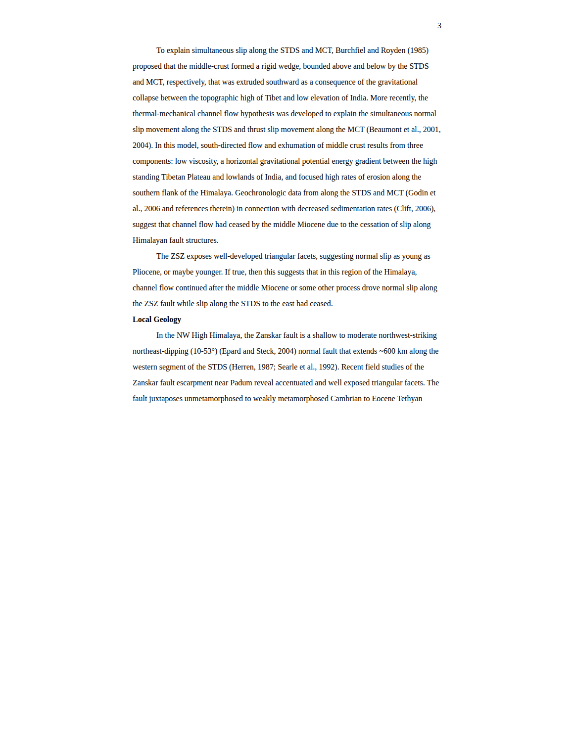3
To explain simultaneous slip along the STDS and MCT, Burchfiel and Royden (1985) proposed that the middle-crust formed a rigid wedge, bounded above and below by the STDS and MCT, respectively, that was extruded southward as a consequence of the gravitational collapse between the topographic high of Tibet and low elevation of India. More recently, the thermal-mechanical channel flow hypothesis was developed to explain the simultaneous normal slip movement along the STDS and thrust slip movement along the MCT (Beaumont et al., 2001, 2004). In this model, south-directed flow and exhumation of middle crust results from three components: low viscosity, a horizontal gravitational potential energy gradient between the high standing Tibetan Plateau and lowlands of India, and focused high rates of erosion along the southern flank of the Himalaya. Geochronologic data from along the STDS and MCT (Godin et al., 2006 and references therein) in connection with decreased sedimentation rates (Clift, 2006), suggest that channel flow had ceased by the middle Miocene due to the cessation of slip along Himalayan fault structures.
The ZSZ exposes well-developed triangular facets, suggesting normal slip as young as Pliocene, or maybe younger. If true, then this suggests that in this region of the Himalaya, channel flow continued after the middle Miocene or some other process drove normal slip along the ZSZ fault while slip along the STDS to the east had ceased.
Local Geology
In the NW High Himalaya, the Zanskar fault is a shallow to moderate northwest-striking northeast-dipping (10-53°) (Epard and Steck, 2004) normal fault that extends ~600 km along the western segment of the STDS (Herren, 1987; Searle et al., 1992). Recent field studies of the Zanskar fault escarpment near Padum reveal accentuated and well exposed triangular facets. The fault juxtaposes unmetamorphosed to weakly metamorphosed Cambrian to Eocene Tethyan